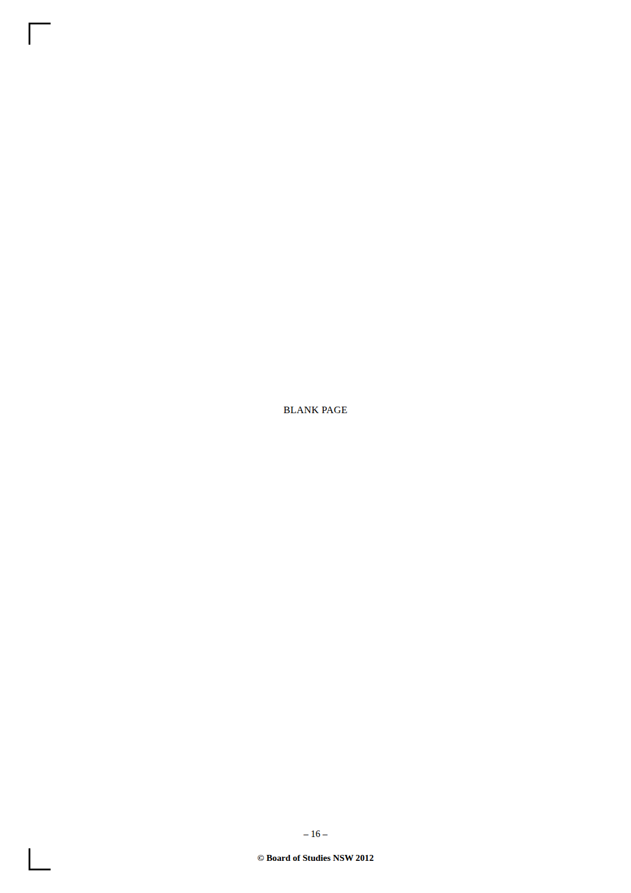BLANK PAGE
– 16 –
© Board of Studies NSW 2012